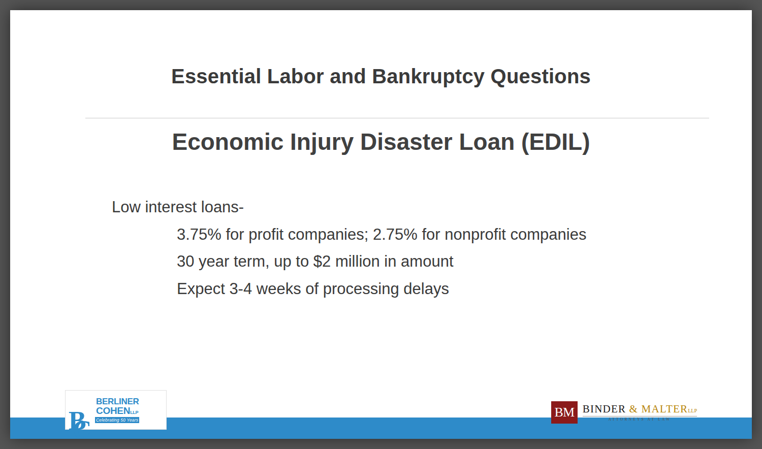Essential Labor and Bankruptcy Questions
Economic Injury Disaster Loan (EDIL)
Low interest loans-
3.75% for profit companies; 2.75% for nonprofit companies
30 year term, up to $2 million in amount
Expect 3-4 weeks of processing delays
9
B C
BERLINER
COHENLLP
Celebrating 50 Years
BM
BINDER & MALTER LLP
ATTORNEYS AT LAW